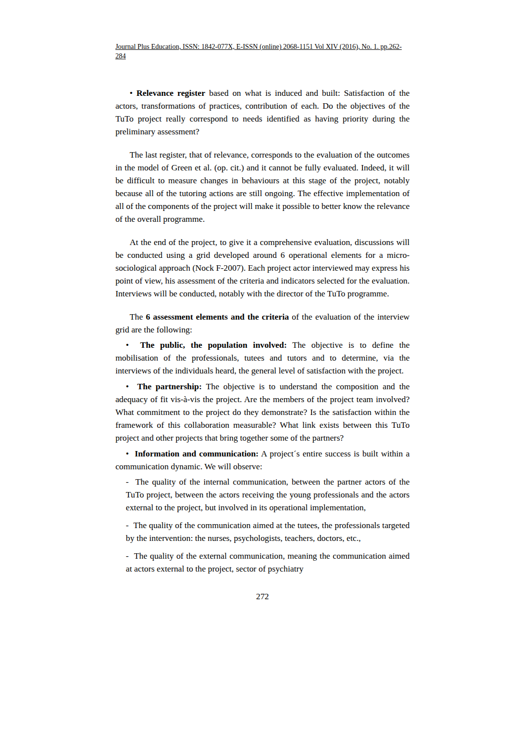Journal Plus Education, ISSN: 1842-077X, E-ISSN (online) 2068-1151 Vol XIV (2016), No. 1. pp.262-284
• Relevance register based on what is induced and built: Satisfaction of the actors, transformations of practices, contribution of each. Do the objectives of the TuTo project really correspond to needs identified as having priority during the preliminary assessment?
The last register, that of relevance, corresponds to the evaluation of the outcomes in the model of Green et al. (op. cit.) and it cannot be fully evaluated. Indeed, it will be difficult to measure changes in behaviours at this stage of the project, notably because all of the tutoring actions are still ongoing. The effective implementation of all of the components of the project will make it possible to better know the relevance of the overall programme.
At the end of the project, to give it a comprehensive evaluation, discussions will be conducted using a grid developed around 6 operational elements for a micro-sociological approach (Nock F-2007). Each project actor interviewed may express his point of view, his assessment of the criteria and indicators selected for the evaluation. Interviews will be conducted, notably with the director of the TuTo programme.
The 6 assessment elements and the criteria of the evaluation of the interview grid are the following:
• The public, the population involved: The objective is to define the mobilisation of the professionals, tutees and tutors and to determine, via the interviews of the individuals heard, the general level of satisfaction with the project.
• The partnership: The objective is to understand the composition and the adequacy of fit vis-à-vis the project. Are the members of the project team involved? What commitment to the project do they demonstrate? Is the satisfaction within the framework of this collaboration measurable? What link exists between this TuTo project and other projects that bring together some of the partners?
• Information and communication: A project´s entire success is built within a communication dynamic. We will observe:
- The quality of the internal communication, between the partner actors of the TuTo project, between the actors receiving the young professionals and the actors external to the project, but involved in its operational implementation,
- The quality of the communication aimed at the tutees, the professionals targeted by the intervention: the nurses, psychologists, teachers, doctors, etc.,
- The quality of the external communication, meaning the communication aimed at actors external to the project, sector of psychiatry
272